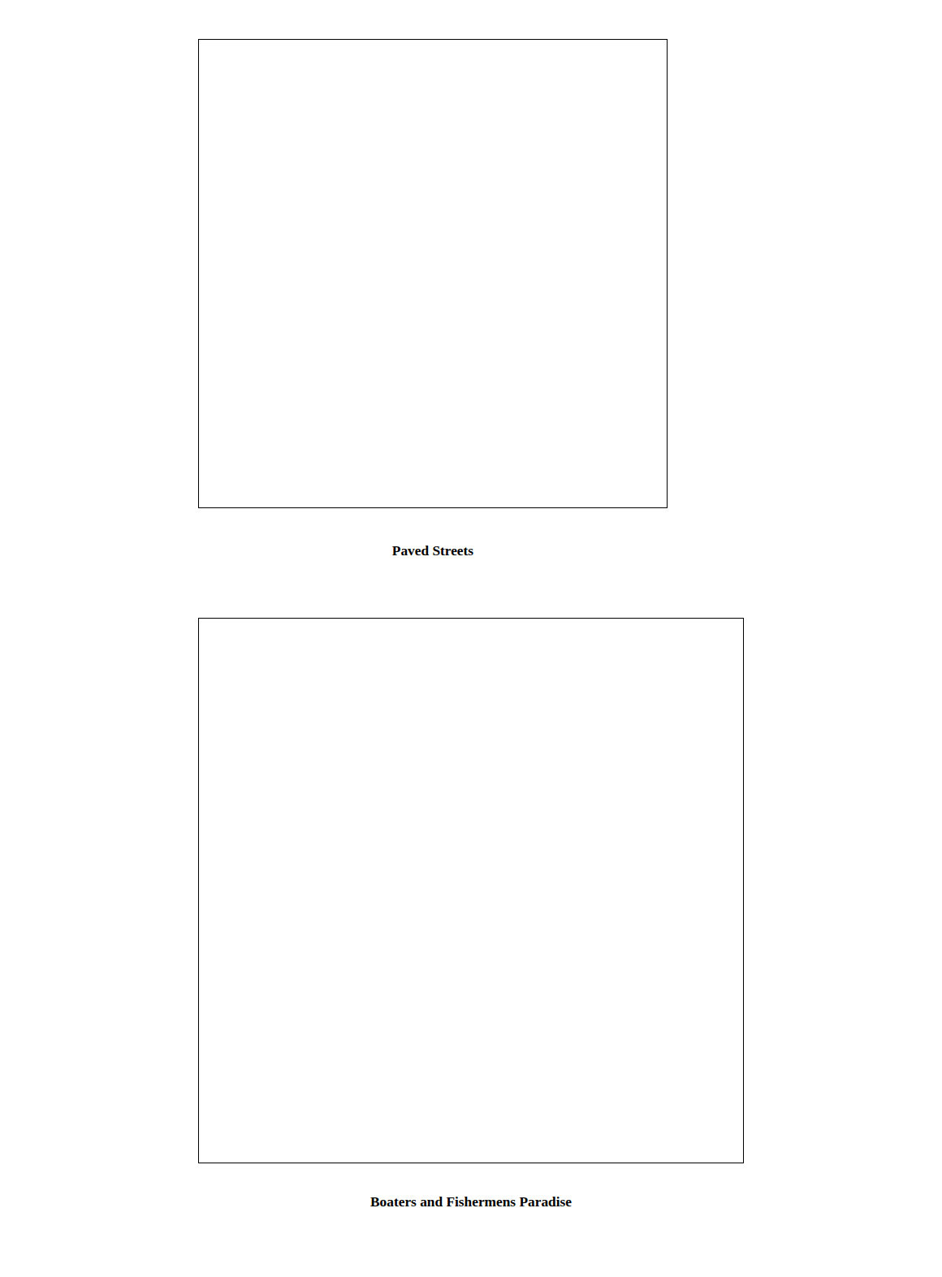Paved Streets
Boaters and Fishermens Paradise